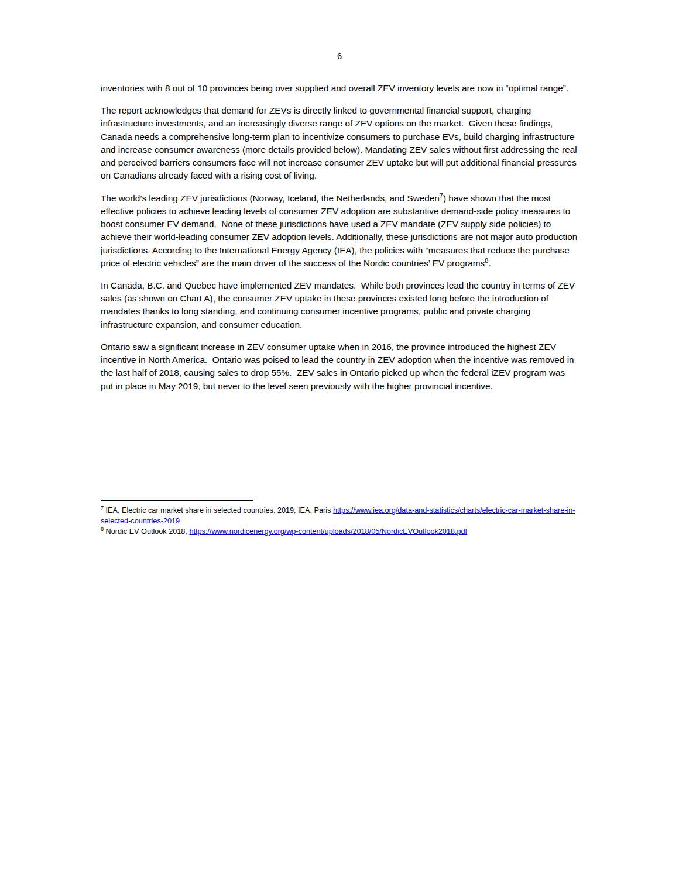6
inventories with 8 out of 10 provinces being over supplied and overall ZEV inventory levels are now in “optimal range”.
The report acknowledges that demand for ZEVs is directly linked to governmental financial support, charging infrastructure investments, and an increasingly diverse range of ZEV options on the market. Given these findings, Canada needs a comprehensive long-term plan to incentivize consumers to purchase EVs, build charging infrastructure and increase consumer awareness (more details provided below). Mandating ZEV sales without first addressing the real and perceived barriers consumers face will not increase consumer ZEV uptake but will put additional financial pressures on Canadians already faced with a rising cost of living.
The world’s leading ZEV jurisdictions (Norway, Iceland, the Netherlands, and Sweden7) have shown that the most effective policies to achieve leading levels of consumer ZEV adoption are substantive demand-side policy measures to boost consumer EV demand. None of these jurisdictions have used a ZEV mandate (ZEV supply side policies) to achieve their world-leading consumer ZEV adoption levels. Additionally, these jurisdictions are not major auto production jurisdictions. According to the International Energy Agency (IEA), the policies with “measures that reduce the purchase price of electric vehicles” are the main driver of the success of the Nordic countries’ EV programs8.
In Canada, B.C. and Quebec have implemented ZEV mandates. While both provinces lead the country in terms of ZEV sales (as shown on Chart A), the consumer ZEV uptake in these provinces existed long before the introduction of mandates thanks to long standing, and continuing consumer incentive programs, public and private charging infrastructure expansion, and consumer education.
Ontario saw a significant increase in ZEV consumer uptake when in 2016, the province introduced the highest ZEV incentive in North America. Ontario was poised to lead the country in ZEV adoption when the incentive was removed in the last half of 2018, causing sales to drop 55%. ZEV sales in Ontario picked up when the federal iZEV program was put in place in May 2019, but never to the level seen previously with the higher provincial incentive.
7 IEA, Electric car market share in selected countries, 2019, IEA, Paris https://www.iea.org/data-and-statistics/charts/electric-car-market-share-in-selected-countries-2019
8 Nordic EV Outlook 2018, https://www.nordicenergy.org/wp-content/uploads/2018/05/NordicEVOutlook2018.pdf